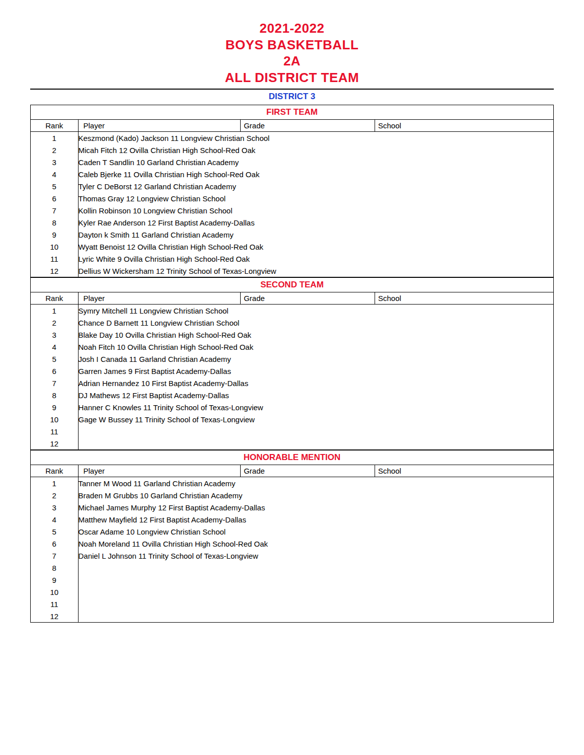2021-2022
BOYS BASKETBALL
2A
ALL DISTRICT TEAM
| DISTRICT 3 |
| FIRST TEAM |
| Rank | Player | Grade | School |
| 1 | Keszmond (Kado) Jackson 11 Longview Christian School |
| 2 | Micah Fitch 12 Ovilla Christian High School-Red Oak |
| 3 | Caden T Sandlin 10 Garland Christian Academy |
| 4 | Caleb Bjerke 11 Ovilla Christian High School-Red Oak |
| 5 | Tyler C DeBorst 12 Garland Christian Academy |
| 6 | Thomas Gray 12 Longview Christian School |
| 7 | Kollin Robinson 10 Longview Christian School |
| 8 | Kyler Rae Anderson 12 First Baptist Academy-Dallas |
| 9 | Dayton k Smith 11 Garland Christian Academy |
| 10 | Wyatt Benoist 12 Ovilla Christian High School-Red Oak |
| 11 | Lyric White 9 Ovilla Christian High School-Red Oak |
| 12 | Dellius W Wickersham 12 Trinity School of Texas-Longview |
| SECOND TEAM |
| Rank | Player | Grade | School |
| 1 | Symry Mitchell 11 Longview Christian School |
| 2 | Chance D Barnett 11 Longview Christian School |
| 3 | Blake Day 10 Ovilla Christian High School-Red Oak |
| 4 | Noah Fitch 10 Ovilla Christian High School-Red Oak |
| 5 | Josh I Canada 11 Garland Christian Academy |
| 6 | Garren James 9 First Baptist Academy-Dallas |
| 7 | Adrian Hernandez 10 First Baptist Academy-Dallas |
| 8 | DJ Mathews 12 First Baptist Academy-Dallas |
| 9 | Hanner C Knowles 11 Trinity School of Texas-Longview |
| 10 | Gage W Bussey 11 Trinity School of Texas-Longview |
| 11 | |
| 12 | |
| HONORABLE MENTION |
| Rank | Player | Grade | School |
| 1 | Tanner M Wood 11 Garland Christian Academy |
| 2 | Braden M Grubbs 10 Garland Christian Academy |
| 3 | Michael James Murphy 12 First Baptist Academy-Dallas |
| 4 | Matthew Mayfield 12 First Baptist Academy-Dallas |
| 5 | Oscar Adame 10 Longview Christian School |
| 6 | Noah Moreland 11 Ovilla Christian High School-Red Oak |
| 7 | Daniel L Johnson 11 Trinity School of Texas-Longview |
| 8 | |
| 9 | |
| 10 | |
| 11 | |
| 12 | |